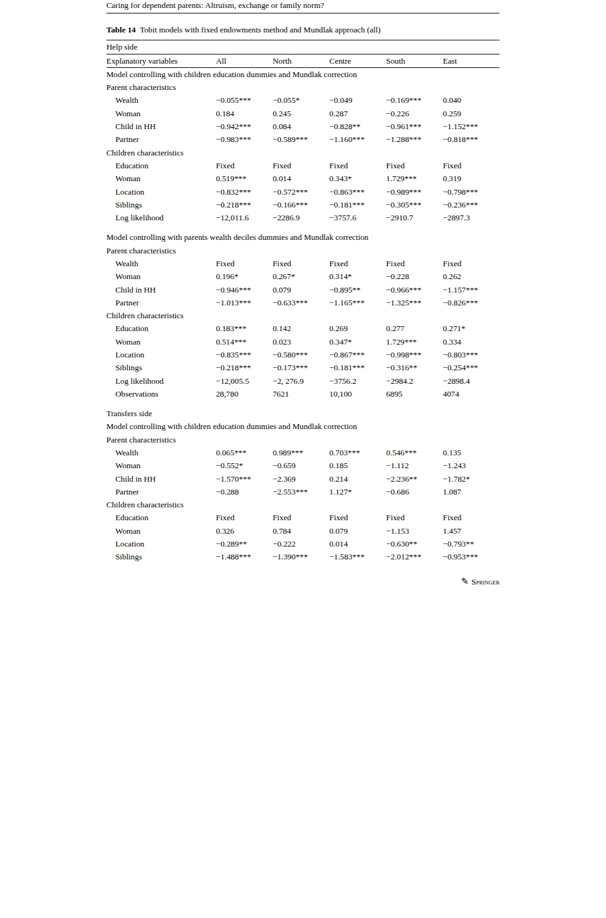Caring for dependent parents: Altruism, exchange or family norm?
Table 14 Tobit models with fixed endowments method and Mundlak approach (all)
| Help side |
| Explanatory variables | All | North | Centre | South | East |
| Model controlling with children education dummies and Mundlak correction |
| Parent characteristics |
| Wealth | −0.055*** | −0.055* | −0.049 | −0.169*** | 0.040 |
| Woman | 0.184 | 0.245 | 0.287 | −0.226 | 0.259 |
| Child in HH | −0.942*** | 0.084 | −0.828** | −0.961*** | −1.152*** |
| Partner | −0.983*** | −0.589*** | −1.160*** | −1.288*** | −0.818*** |
| Children characteristics |
| Education | Fixed | Fixed | Fixed | Fixed | Fixed |
| Woman | 0.519*** | 0.014 | 0.343* | 1.729*** | 0.319 |
| Location | −0.832*** | −0.572*** | −0.863*** | −0.989*** | −0.798*** |
| Siblings | −0.218*** | −0.166*** | −0.181*** | −0.305*** | −0.236*** |
| Log likelihood | −12,011.6 | −2286.9 | −3757.6 | −2910.7 | −2897.3 |
| Model controlling with parents wealth deciles dummies and Mundlak correction |
| Parent characteristics |
| Wealth | Fixed | Fixed | Fixed | Fixed | Fixed |
| Woman | 0.196* | 0.267* | 0.314* | −0.228 | 0.262 |
| Child in HH | −0.946*** | 0.079 | −0.895** | −0.966*** | −1.157*** |
| Partner | −1.013*** | −0.633*** | −1.165*** | −1.325*** | −0.826*** |
| Children characteristics |
| Education | 0.183*** | 0.142 | 0.269 | 0.277 | 0.271* |
| Woman | 0.514*** | 0.023 | 0.347* | 1.729*** | 0.334 |
| Location | −0.835*** | −0.580*** | −0.867*** | −0.998*** | −0.803*** |
| Siblings | −0.218*** | −0.173*** | −0.181*** | −0.316** | −0.254*** |
| Log likelihood | −12,005.5 | −2, 276.9 | −3756.2 | −2984.2 | −2898.4 |
| Observations | 28,780 | 7621 | 10,100 | 6895 | 4074 |
| Transfers side |
| Model controlling with children education dummies and Mundlak correction |
| Parent characteristics |
| Wealth | 0.065*** | 0.989*** | 0.703*** | 0.546*** | 0.135 |
| Woman | −0.552* | −0.659 | 0.185 | −1.112 | −1.243 |
| Child in HH | −1.570*** | −2.369 | 0.214 | −2.236** | −1.782* |
| Partner | −0.288 | −2.553*** | 1.127* | −0.686 | 1.087 |
| Children characteristics |
| Education | Fixed | Fixed | Fixed | Fixed | Fixed |
| Woman | 0.326 | 0.784 | 0.079 | −1.153 | 1.457 |
| Location | −0.289** | −0.222 | 0.014 | −0.630** | −0.793** |
| Siblings | −1.488*** | −1.390*** | −1.583*** | −2.012*** | −0.953*** |
✎Springer